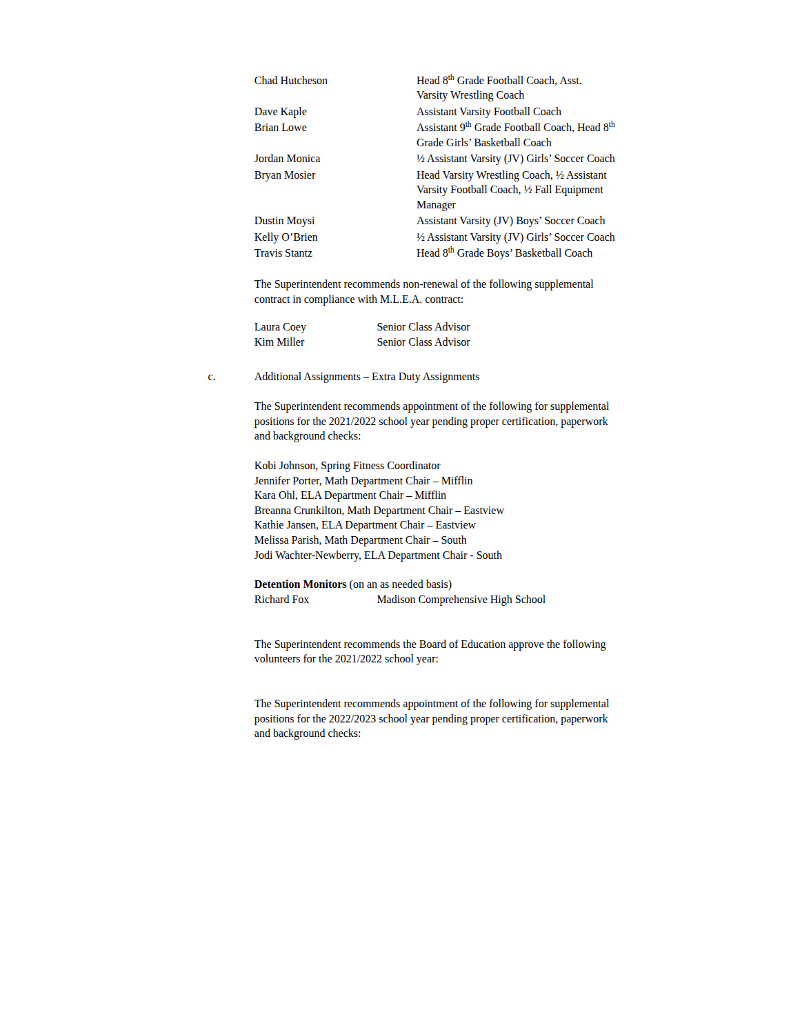| Chad Hutcheson | Head 8 th Grade Football Coach, Asst. Varsity Wrestling Coach |
| Dave Kaple | Assistant Varsity Football Coach |
| Brian Lowe | Assistant 9 th Grade Football Coach, Head 8 th Grade Girls’ Basketball Coach |
| Jordan Monica | ½ Assistant Varsity (JV) Girls’ Soccer Coach |
| Bryan Mosier | Head Varsity Wrestling Coach, ½ Assistant Varsity Football Coach, ½ Fall Equipment Manager |
| Dustin Moysi | Assistant Varsity (JV) Boys’ Soccer Coach |
| Kelly O’Brien | ½ Assistant Varsity (JV) Girls’ Soccer Coach |
| Travis Stantz | Head 8 th Grade Boys’ Basketball Coach |
The Superintendent recommends non-renewal of the following supplemental contract in compliance with M.L.E.A. contract:
| Laura Coey | Senior Class Advisor |
| Kim Miller | Senior Class Advisor |
c.
Additional Assignments – Extra Duty Assignments
The Superintendent recommends appointment of the following for supplemental positions for the 2021/2022 school year pending proper certification, paperwork and background checks:
Kobi Johnson, Spring Fitness Coordinator
Jennifer Porter, Math Department Chair – Mifflin
Kara Ohl, ELA Department Chair – Mifflin
Breanna Crunkilton, Math Department Chair – Eastview
Kathie Jansen, ELA Department Chair – Eastview
Melissa Parish, Math Department Chair – South
Jodi Wachter-Newberry, ELA Department Chair - South
Detention Monitors (on an as needed basis)
Richard Fox Madison Comprehensive High School
The Superintendent recommends the Board of Education approve the following volunteers for the 2021/2022 school year:
The Superintendent recommends appointment of the following for supplemental positions for the 2022/2023 school year pending proper certification, paperwork and background checks: